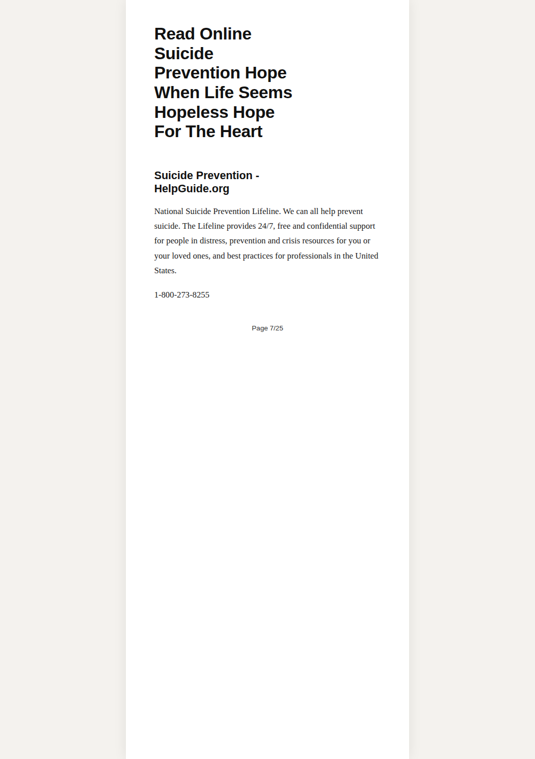Read Online Suicide Prevention Hope When Life Seems Hopeless Hope For The Heart
Suicide Prevention - HelpGuide.org
National Suicide Prevention Lifeline. We can all help prevent suicide. The Lifeline provides 24/7, free and confidential support for people in distress, prevention and crisis resources for you or your loved ones, and best practices for professionals in the United States.
1-800-273-8255
Page 7/25